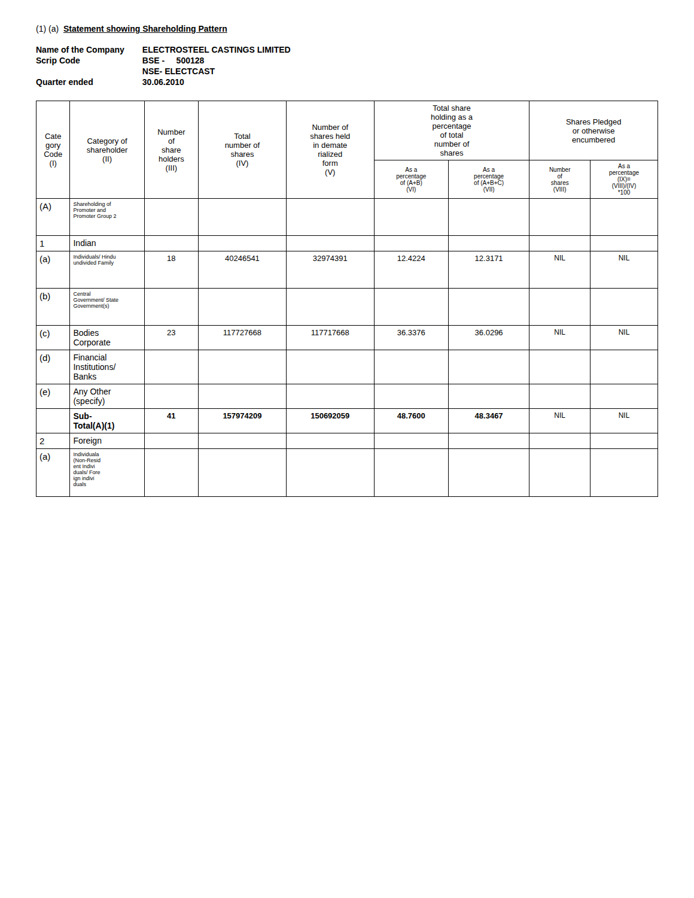(1) (a) Statement showing Shareholding Pattern
| Name of the Company | ELECTROSTEEL CASTINGS LIMITED |
| Scrip Code | BSE - 500128 |
| | NSE- ELECTCAST |
| Quarter ended | 30.06.2010 |
| Cate gory Code (I) | Category of shareholder (II) | Number of share holders (III) | Total number of shares (IV) | Number of shares held in demate rialized form (V) | Total share holding as a percentage of total number of shares | Shares Pledged or otherwise encumbered |
| --- | --- | --- | --- | --- | --- | --- |
| As a percentage of (A+B) (VI) | As a percentage of (A+B+C) (VII) | Number of shares (VIII) | As a percentage (IX)= (VIII)/(IV) *100 |
| (A) | Shareholding of Promoter and Promoter Group 2 | | | | | | | |
| 1 | Indian | | | | | | | |
| (a) | Individuals/ Hindu undivided Family | 18 | 40246541 | 32974391 | 12.4224 | 12.3171 | NIL | NIL |
| (b) | Central Government/ State Government(s) | | | | | | | |
| (c) | Bodies Corporate | 23 | 117727668 | 117717668 | 36.3376 | 36.0296 | NIL | NIL |
| (d) | Financial Institutions/ Banks | | | | | | | |
| (e) | Any Other (specify) | | | | | | | |
| | Sub- Total(A)(1) | 41 | 157974209 | 150692059 | 48.7600 | 48.3467 | NIL | NIL |
| 2 | Foreign | | | | | | | |
| (a) | Individuala (Non-Resid ent Indivi duals/ Fore ign indivi duals | | | | | | | |